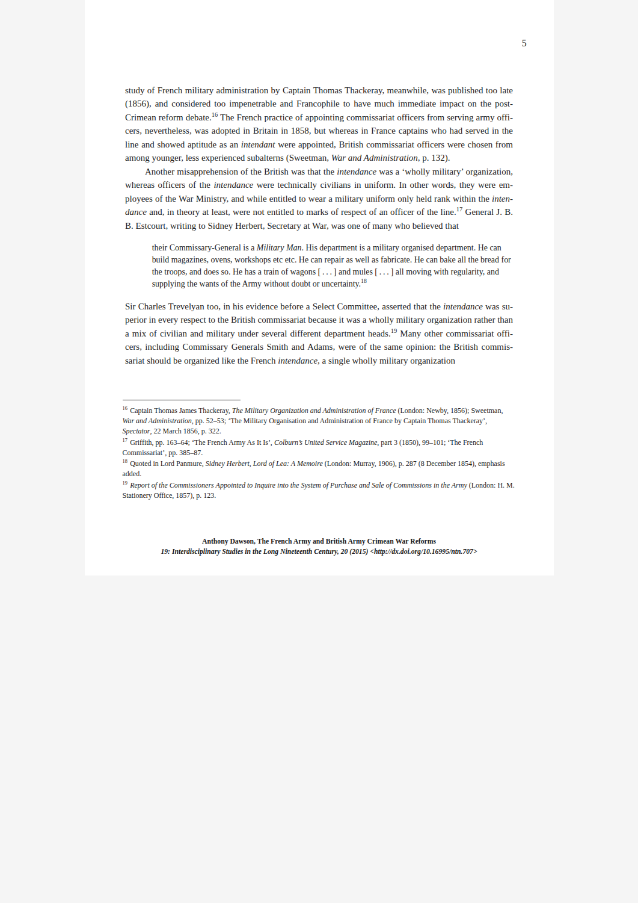5
study of French military administration by Captain Thomas Thackeray, meanwhile, was published too late (1856), and considered too impenetrable and Francophile to have much immediate impact on the post-Crimean reform debate.16 The French practice of appointing commissariat officers from serving army officers, nevertheless, was adopted in Britain in 1858, but whereas in France captains who had served in the line and showed aptitude as an intendant were appointed, British commissariat officers were chosen from among younger, less experienced subalterns (Sweetman, War and Administration, p. 132).
Another misapprehension of the British was that the intendance was a ‘wholly military’ organization, whereas officers of the intendance were technically civilians in uniform. In other words, they were employees of the War Ministry, and while entitled to wear a military uniform only held rank within the intendance and, in theory at least, were not entitled to marks of respect of an officer of the line.17 General J. B. B. Estcourt, writing to Sidney Herbert, Secretary at War, was one of many who believed that
their Commissary-General is a Military Man. His department is a military organised department. He can build magazines, ovens, workshops etc etc. He can repair as well as fabricate. He can bake all the bread for the troops, and does so. He has a train of wagons [ . . . ] and mules [ . . . ] all moving with regularity, and supplying the wants of the Army without doubt or uncertainty.18
Sir Charles Trevelyan too, in his evidence before a Select Committee, asserted that the intendance was superior in every respect to the British commissariat because it was a wholly military organization rather than a mix of civilian and military under several different department heads.19 Many other commissariat officers, including Commissary Generals Smith and Adams, were of the same opinion: the British commissariat should be organized like the French intendance, a single wholly military organization
16 Captain Thomas James Thackeray, The Military Organization and Administration of France (London: Newby, 1856); Sweetman, War and Administration, pp. 52–53; ‘The Military Organisation and Administration of France by Captain Thomas Thackeray’, Spectator, 22 March 1856, p. 322.
17 Griffith, pp. 163–64; ‘The French Army As It Is’, Colburn’s United Service Magazine, part 3 (1850), 99–101; ‘The French Commissariat’, pp. 385–87.
18 Quoted in Lord Panmure, Sidney Herbert, Lord of Lea: A Memoire (London: Murray, 1906), p. 287 (8 December 1854), emphasis added.
19 Report of the Commissioners Appointed to Inquire into the System of Purchase and Sale of Commissions in the Army (London: H. M. Stationery Office, 1857), p. 123.
Anthony Dawson, The French Army and British Army Crimean War Reforms
19: Interdisciplinary Studies in the Long Nineteenth Century, 20 (2015) <http://dx.doi.org/10.16995/ntn.707>